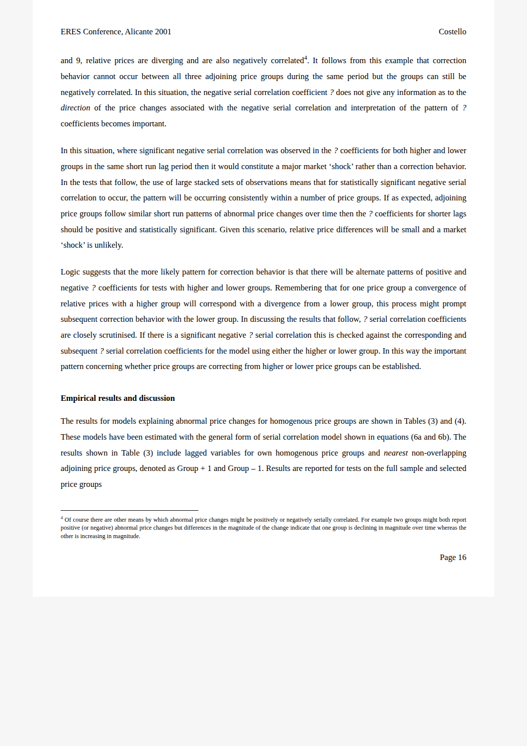ERES Conference, Alicante 2001 Costello
and 9, relative prices are diverging and are also negatively correlated4. It follows from this example that correction behavior cannot occur between all three adjoining price groups during the same period but the groups can still be negatively correlated. In this situation, the negative serial correlation coefficient ? does not give any information as to the direction of the price changes associated with the negative serial correlation and interpretation of the pattern of ? coefficients becomes important.
In this situation, where significant negative serial correlation was observed in the ? coefficients for both higher and lower groups in the same short run lag period then it would constitute a major market ‘shock’ rather than a correction behavior. In the tests that follow, the use of large stacked sets of observations means that for statistically significant negative serial correlation to occur, the pattern will be occurring consistently within a number of price groups. If as expected, adjoining price groups follow similar short run patterns of abnormal price changes over time then the ? coefficients for shorter lags should be positive and statistically significant. Given this scenario, relative price differences will be small and a market ‘shock’ is unlikely.
Logic suggests that the more likely pattern for correction behavior is that there will be alternate patterns of positive and negative ? coefficients for tests with higher and lower groups. Remembering that for one price group a convergence of relative prices with a higher group will correspond with a divergence from a lower group, this process might prompt subsequent correction behavior with the lower group. In discussing the results that follow, ? serial correlation coefficients are closely scrutinised. If there is a significant negative ? serial correlation this is checked against the corresponding and subsequent ? serial correlation coefficients for the model using either the higher or lower group. In this way the important pattern concerning whether price groups are correcting from higher or lower price groups can be established.
Empirical results and discussion
The results for models explaining abnormal price changes for homogenous price groups are shown in Tables (3) and (4). These models have been estimated with the general form of serial correlation model shown in equations (6a and 6b). The results shown in Table (3) include lagged variables for own homogenous price groups and nearest non-overlapping adjoining price groups, denoted as Group + 1 and Group – 1. Results are reported for tests on the full sample and selected price groups
4 Of course there are other means by which abnormal price changes might be positively or negatively serially correlated. For example two groups might both report positive (or negative) abnormal price changes but differences in the magnitude of the change indicate that one group is declining in magnitude over time whereas the other is increasing in magnitude.
Page 16